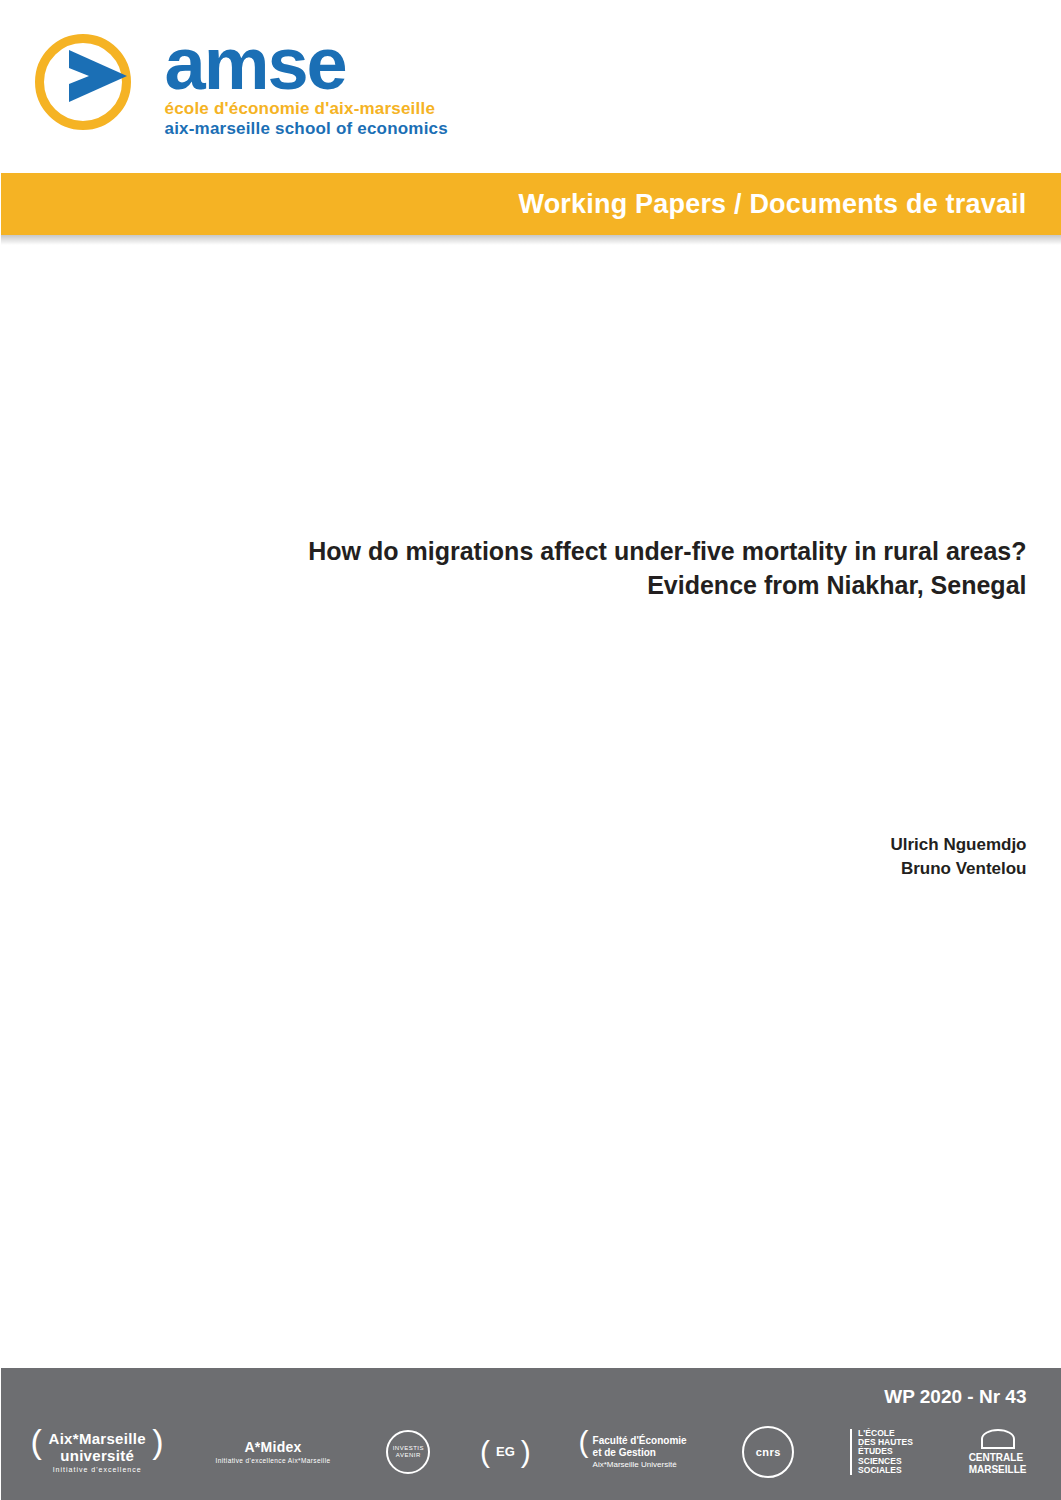amse
école d'économie d'aix-marseille
aix-marseille school of economics
Working Papers / Documents de travail
How do migrations affect under-five mortality in rural areas?
Evidence from Niakhar, Senegal
Ulrich Nguemdjo
Bruno Ventelou
WP 2020 - Nr 43
Aix*Marseille
universitéInitiative d'excellence
A*MidexInitiative d'excellence Aix*Marseille
INVESTIS
AVENIR
EG
Faculté d'Économie
et de GestionAix*Marseille Université
cnrs
L'ÉCOLE
DES HAUTES
ÉTUDES
SCIENCES
SOCIALES
CENTRALE
MARSEILLE